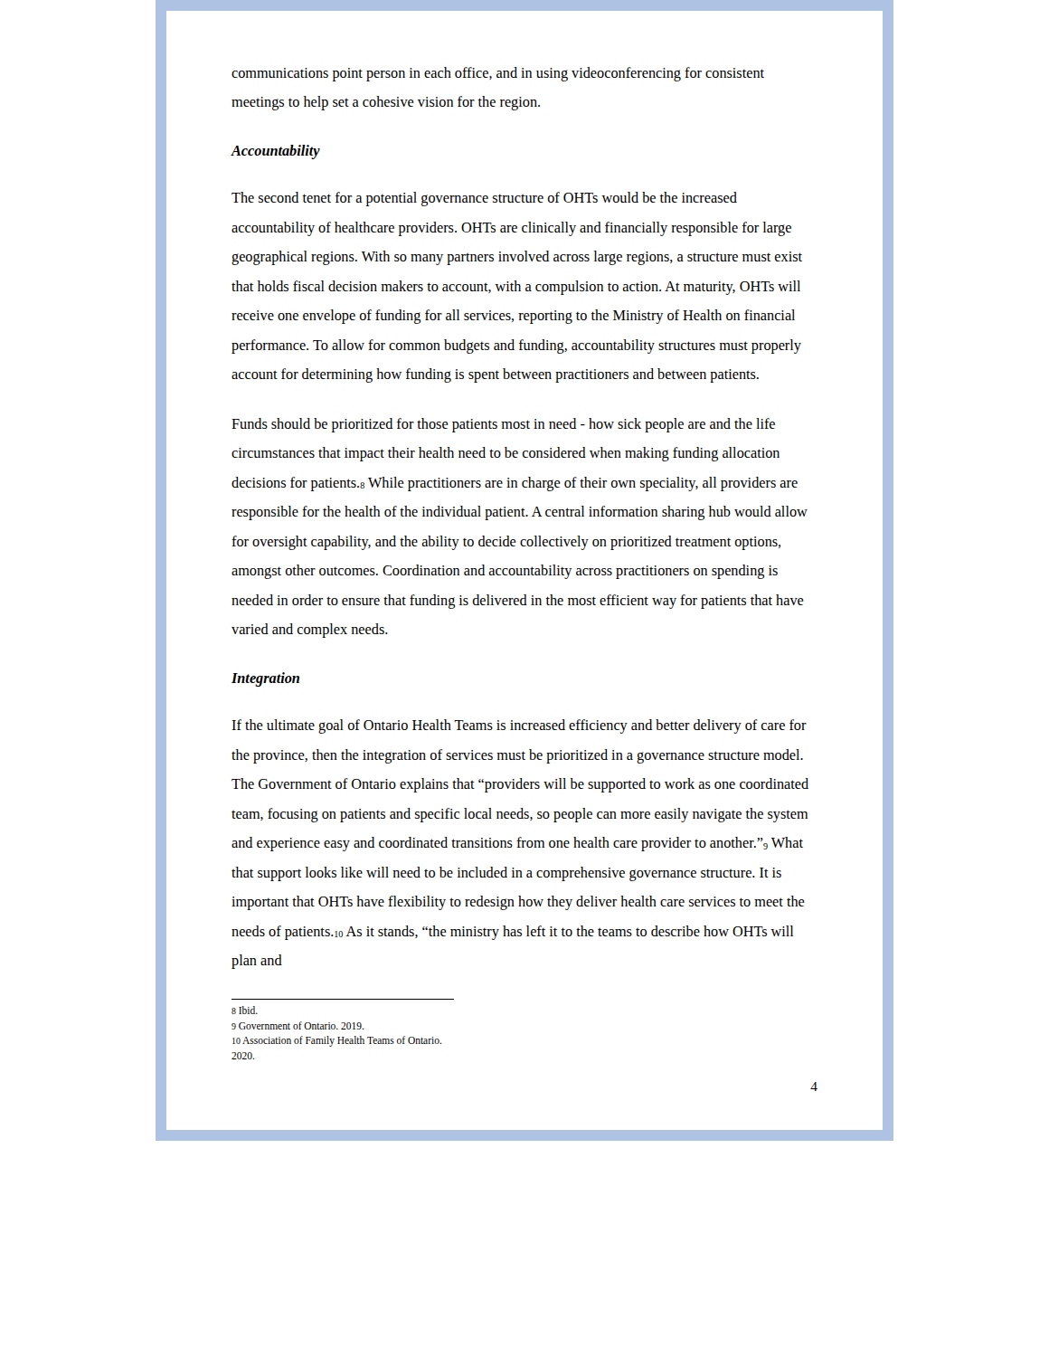communications point person in each office, and in using videoconferencing for consistent meetings to help set a cohesive vision for the region.
Accountability
The second tenet for a potential governance structure of OHTs would be the increased accountability of healthcare providers. OHTs are clinically and financially responsible for large geographical regions. With so many partners involved across large regions, a structure must exist that holds fiscal decision makers to account, with a compulsion to action. At maturity, OHTs will receive one envelope of funding for all services, reporting to the Ministry of Health on financial performance. To allow for common budgets and funding, accountability structures must properly account for determining how funding is spent between practitioners and between patients.
Funds should be prioritized for those patients most in need - how sick people are and the life circumstances that impact their health need to be considered when making funding allocation decisions for patients.8 While practitioners are in charge of their own speciality, all providers are responsible for the health of the individual patient. A central information sharing hub would allow for oversight capability, and the ability to decide collectively on prioritized treatment options, amongst other outcomes. Coordination and accountability across practitioners on spending is needed in order to ensure that funding is delivered in the most efficient way for patients that have varied and complex needs.
Integration
If the ultimate goal of Ontario Health Teams is increased efficiency and better delivery of care for the province, then the integration of services must be prioritized in a governance structure model. The Government of Ontario explains that “providers will be supported to work as one coordinated team, focusing on patients and specific local needs, so people can more easily navigate the system and experience easy and coordinated transitions from one health care provider to another.”9 What that support looks like will need to be included in a comprehensive governance structure. It is important that OHTs have flexibility to redesign how they deliver health care services to meet the needs of patients.10 As it stands, “the ministry has left it to the teams to describe how OHTs will plan and
8 Ibid.
9 Government of Ontario. 2019.
10 Association of Family Health Teams of Ontario. 2020.
4